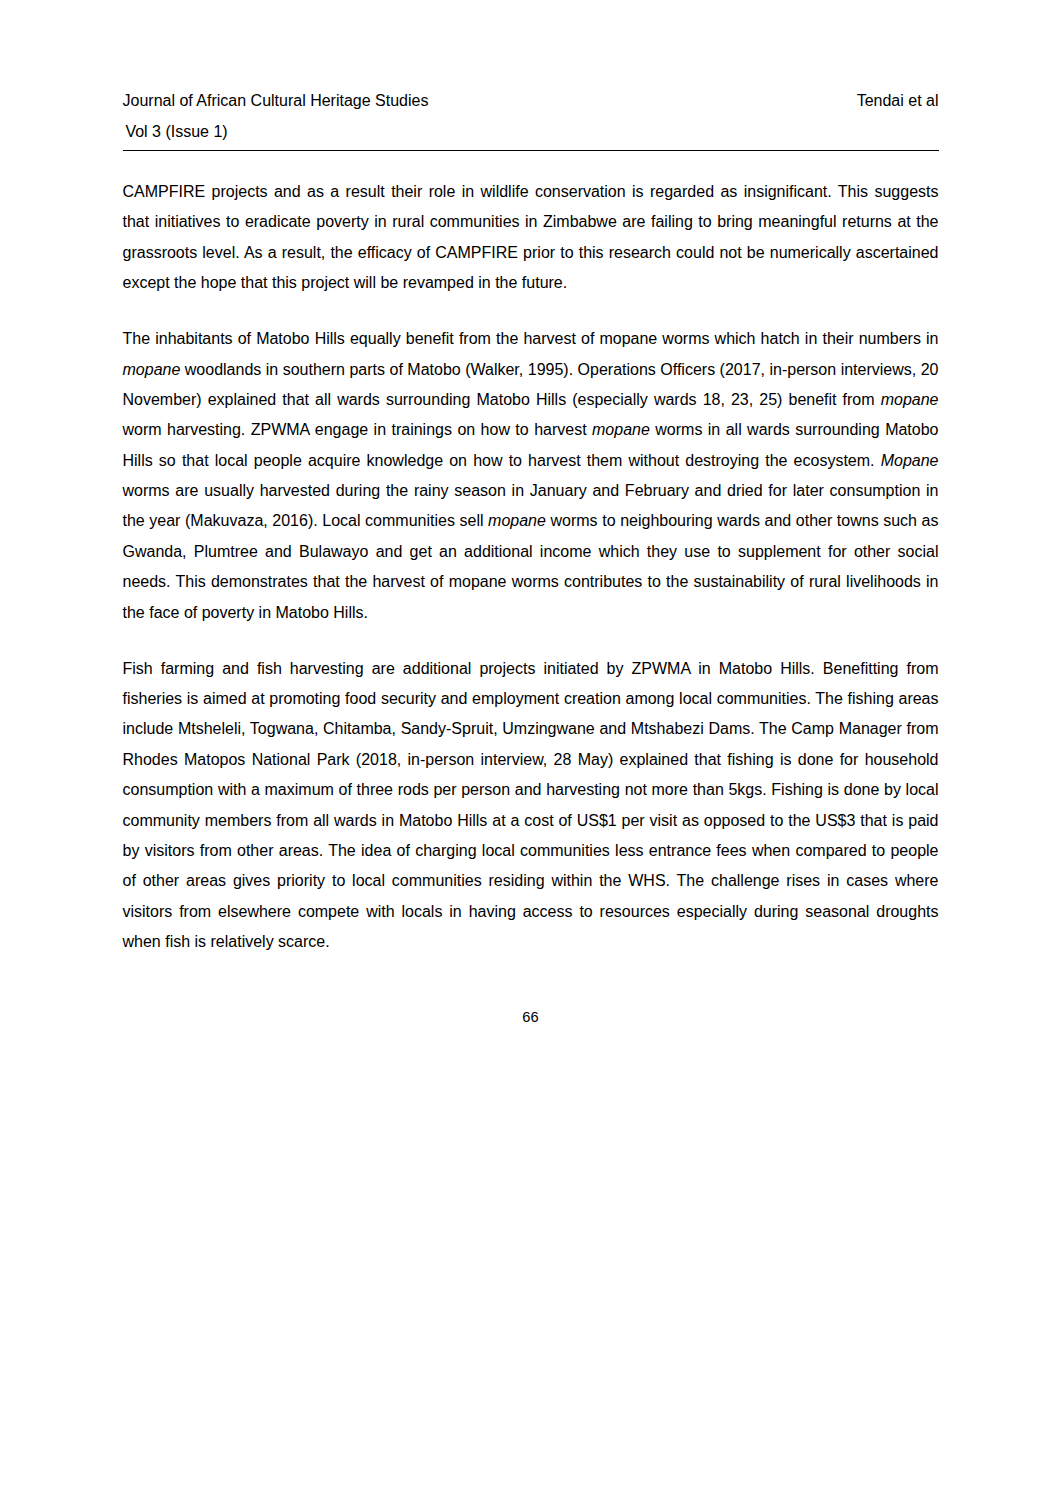Journal of African Cultural Heritage Studies Vol 3 (Issue 1)
Tendai et al
CAMPFIRE projects and as a result their role in wildlife conservation is regarded as insignificant. This suggests that initiatives to eradicate poverty in rural communities in Zimbabwe are failing to bring meaningful returns at the grassroots level. As a result, the efficacy of CAMPFIRE prior to this research could not be numerically ascertained except the hope that this project will be revamped in the future.
The inhabitants of Matobo Hills equally benefit from the harvest of mopane worms which hatch in their numbers in mopane woodlands in southern parts of Matobo (Walker, 1995). Operations Officers (2017, in-person interviews, 20 November) explained that all wards surrounding Matobo Hills (especially wards 18, 23, 25) benefit from mopane worm harvesting. ZPWMA engage in trainings on how to harvest mopane worms in all wards surrounding Matobo Hills so that local people acquire knowledge on how to harvest them without destroying the ecosystem. Mopane worms are usually harvested during the rainy season in January and February and dried for later consumption in the year (Makuvaza, 2016). Local communities sell mopane worms to neighbouring wards and other towns such as Gwanda, Plumtree and Bulawayo and get an additional income which they use to supplement for other social needs. This demonstrates that the harvest of mopane worms contributes to the sustainability of rural livelihoods in the face of poverty in Matobo Hills.
Fish farming and fish harvesting are additional projects initiated by ZPWMA in Matobo Hills. Benefitting from fisheries is aimed at promoting food security and employment creation among local communities. The fishing areas include Mtsheleli, Togwana, Chitamba, Sandy-Spruit, Umzingwane and Mtshabezi Dams. The Camp Manager from Rhodes Matopos National Park (2018, in-person interview, 28 May) explained that fishing is done for household consumption with a maximum of three rods per person and harvesting not more than 5kgs. Fishing is done by local community members from all wards in Matobo Hills at a cost of US$1 per visit as opposed to the US$3 that is paid by visitors from other areas. The idea of charging local communities less entrance fees when compared to people of other areas gives priority to local communities residing within the WHS. The challenge rises in cases where visitors from elsewhere compete with locals in having access to resources especially during seasonal droughts when fish is relatively scarce.
66